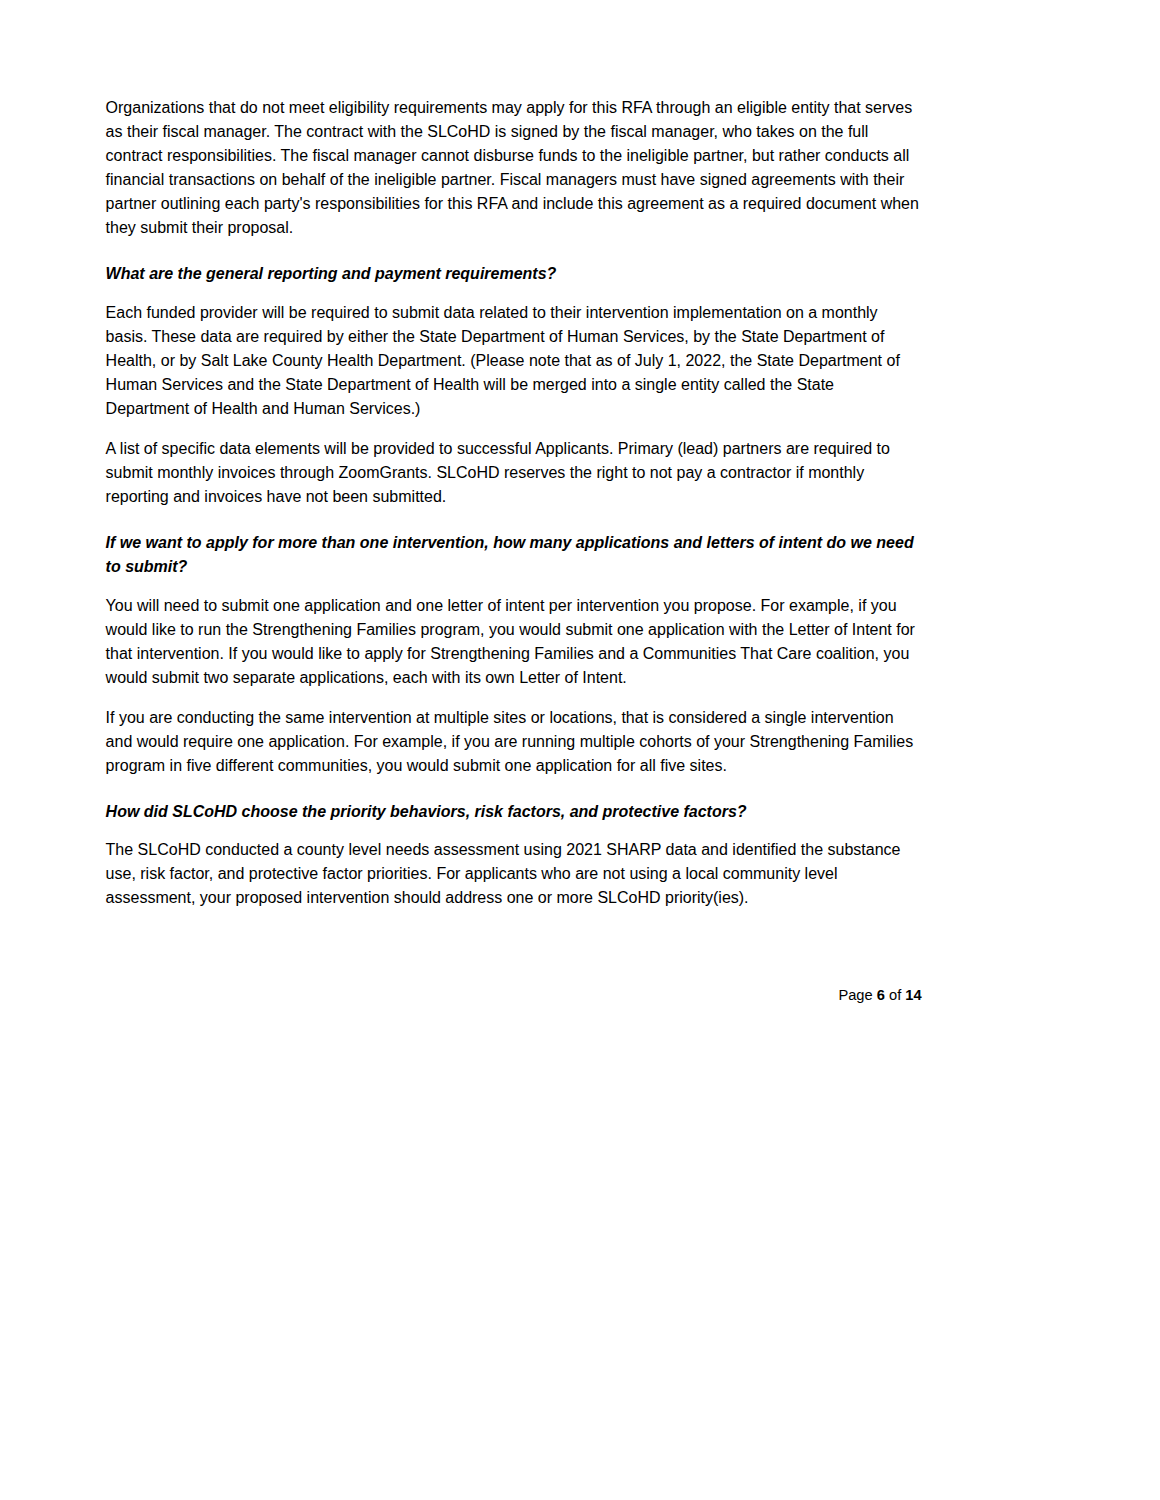Organizations that do not meet eligibility requirements may apply for this RFA through an eligible entity that serves as their fiscal manager. The contract with the SLCoHD is signed by the fiscal manager, who takes on the full contract responsibilities. The fiscal manager cannot disburse funds to the ineligible partner, but rather conducts all financial transactions on behalf of the ineligible partner. Fiscal managers must have signed agreements with their partner outlining each party's responsibilities for this RFA and include this agreement as a required document when they submit their proposal.
What are the general reporting and payment requirements?
Each funded provider will be required to submit data related to their intervention implementation on a monthly basis. These data are required by either the State Department of Human Services, by the State Department of Health, or by Salt Lake County Health Department. (Please note that as of July 1, 2022, the State Department of Human Services and the State Department of Health will be merged into a single entity called the State Department of Health and Human Services.)
A list of specific data elements will be provided to successful Applicants. Primary (lead) partners are required to submit monthly invoices through ZoomGrants. SLCoHD reserves the right to not pay a contractor if monthly reporting and invoices have not been submitted.
If we want to apply for more than one intervention, how many applications and letters of intent do we need to submit?
You will need to submit one application and one letter of intent per intervention you propose. For example, if you would like to run the Strengthening Families program, you would submit one application with the Letter of Intent for that intervention. If you would like to apply for Strengthening Families and a Communities That Care coalition, you would submit two separate applications, each with its own Letter of Intent.
If you are conducting the same intervention at multiple sites or locations, that is considered a single intervention and would require one application. For example, if you are running multiple cohorts of your Strengthening Families program in five different communities, you would submit one application for all five sites.
How did SLCoHD choose the priority behaviors, risk factors, and protective factors?
The SLCoHD conducted a county level needs assessment using 2021 SHARP data and identified the substance use, risk factor, and protective factor priorities. For applicants who are not using a local community level assessment, your proposed intervention should address one or more SLCoHD priority(ies).
Page 6 of 14